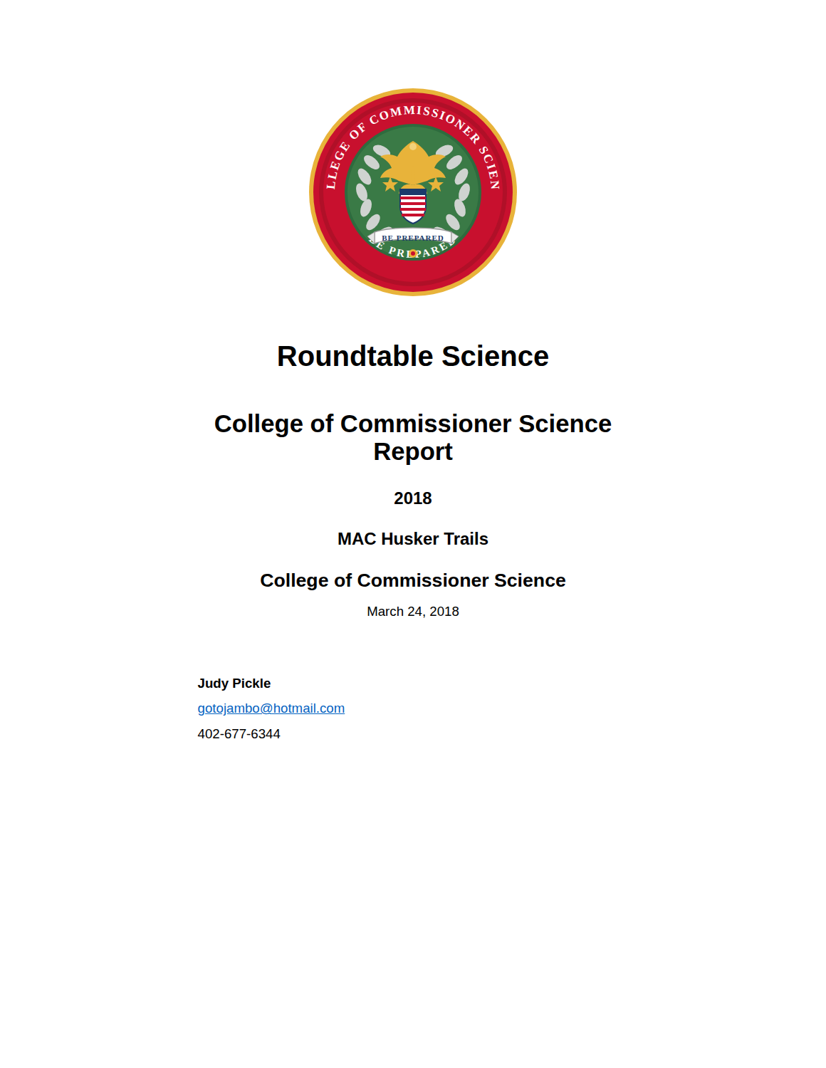COLLEGE OF COMMISSIONER SCIENCE BE PREPARED BE PREPARED
Roundtable Science
College of Commissioner Science Report
2018
MAC Husker Trails
College of Commissioner Science
March 24, 2018
Judy Pickle
gotojambo@hotmail.com
402-677-6344